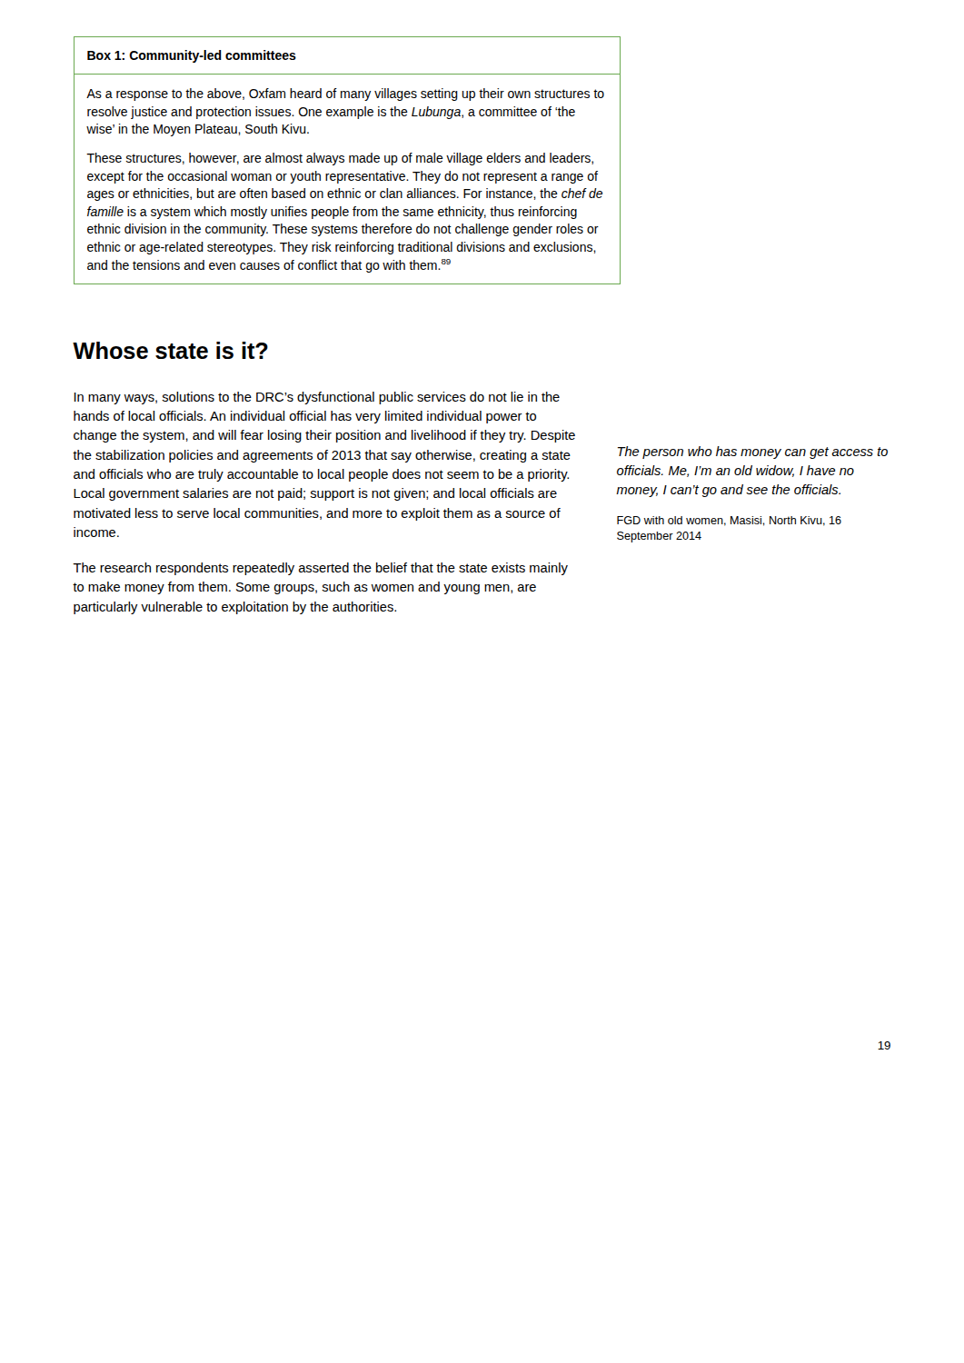Box 1: Community-led committees
As a response to the above, Oxfam heard of many villages setting up their own structures to resolve justice and protection issues. One example is the Lubunga, a committee of ‘the wise’ in the Moyen Plateau, South Kivu.
These structures, however, are almost always made up of male village elders and leaders, except for the occasional woman or youth representative. They do not represent a range of ages or ethnicities, but are often based on ethnic or clan alliances. For instance, the chef de famille is a system which mostly unifies people from the same ethnicity, thus reinforcing ethnic division in the community. These systems therefore do not challenge gender roles or ethnic or age-related stereotypes. They risk reinforcing traditional divisions and exclusions, and the tensions and even causes of conflict that go with them.89
Whose state is it?
In many ways, solutions to the DRC’s dysfunctional public services do not lie in the hands of local officials. An individual official has very limited individual power to change the system, and will fear losing their position and livelihood if they try. Despite the stabilization policies and agreements of 2013 that say otherwise, creating a state and officials who are truly accountable to local people does not seem to be a priority. Local government salaries are not paid; support is not given; and local officials are motivated less to serve local communities, and more to exploit them as a source of income.
The research respondents repeatedly asserted the belief that the state exists mainly to make money from them. Some groups, such as women and young men, are particularly vulnerable to exploitation by the authorities.
The person who has money can get access to officials. Me, I’m an old widow, I have no money, I can’t go and see the officials.
FGD with old women, Masisi, North Kivu, 16 September 2014
19